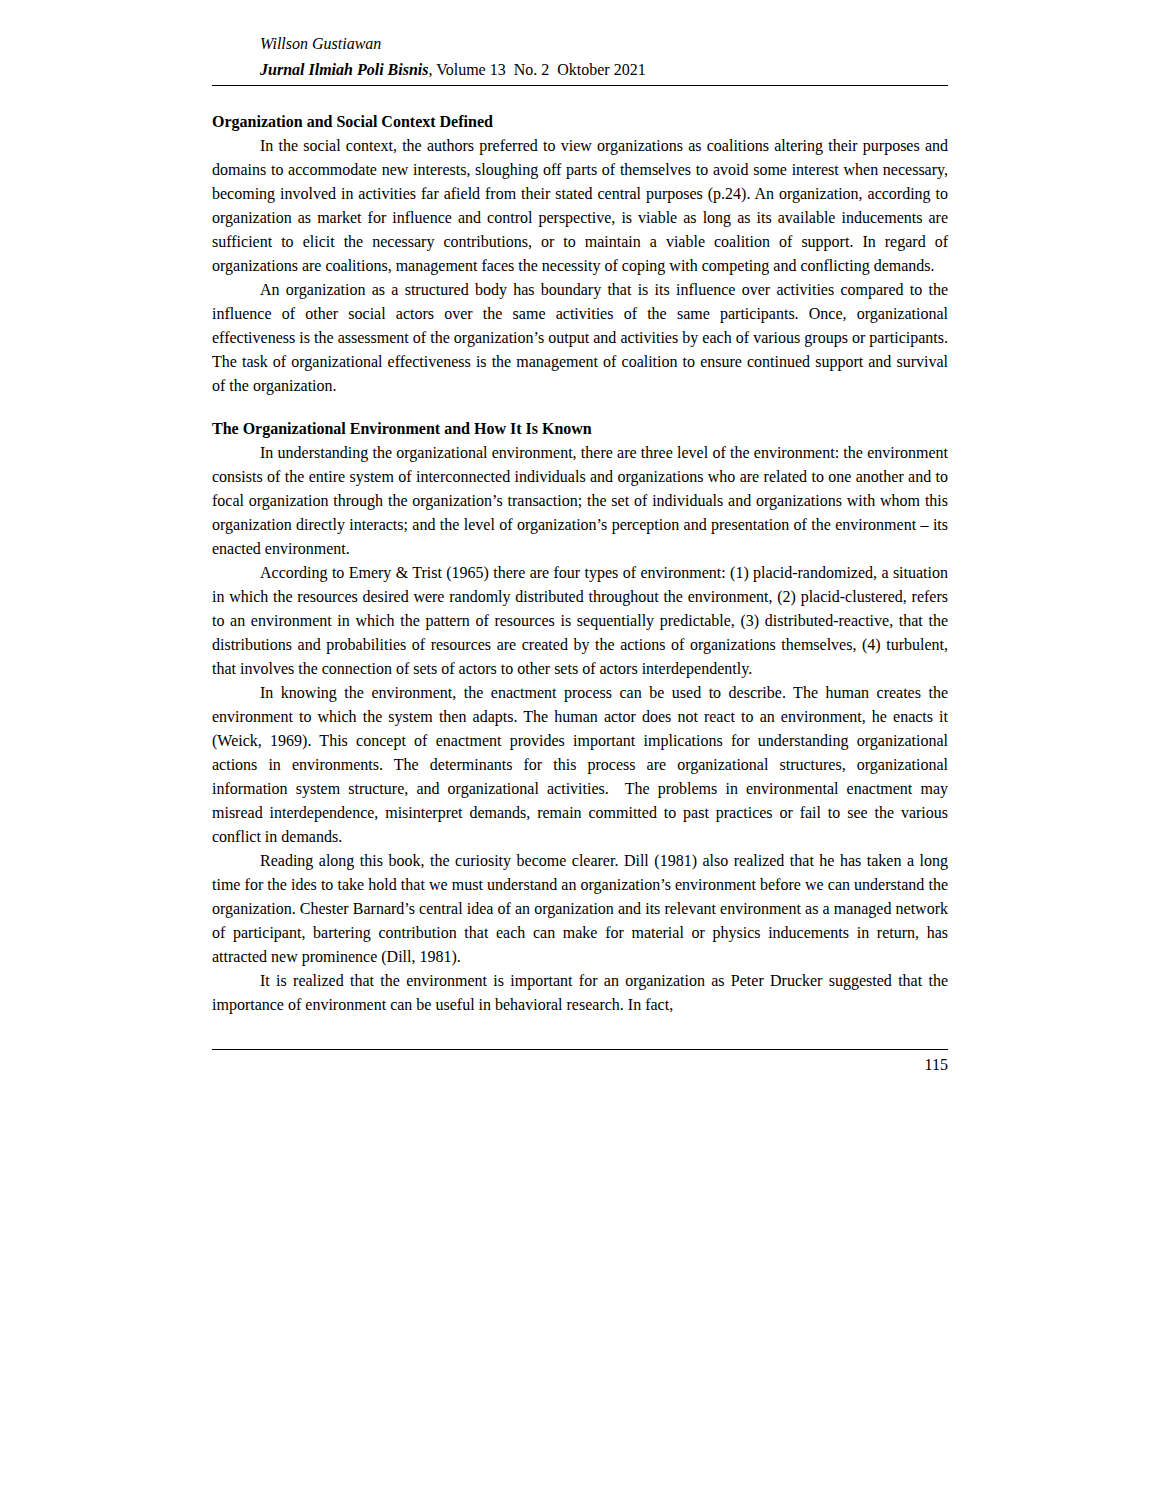Willson Gustiawan
Jurnal Ilmiah Poli Bisnis, Volume 13 No. 2 Oktober 2021
Organization and Social Context Defined
In the social context, the authors preferred to view organizations as coalitions altering their purposes and domains to accommodate new interests, sloughing off parts of themselves to avoid some interest when necessary, becoming involved in activities far afield from their stated central purposes (p.24). An organization, according to organization as market for influence and control perspective, is viable as long as its available inducements are sufficient to elicit the necessary contributions, or to maintain a viable coalition of support. In regard of organizations are coalitions, management faces the necessity of coping with competing and conflicting demands.
An organization as a structured body has boundary that is its influence over activities compared to the influence of other social actors over the same activities of the same participants. Once, organizational effectiveness is the assessment of the organization’s output and activities by each of various groups or participants. The task of organizational effectiveness is the management of coalition to ensure continued support and survival of the organization.
The Organizational Environment and How It Is Known
In understanding the organizational environment, there are three level of the environment: the environment consists of the entire system of interconnected individuals and organizations who are related to one another and to focal organization through the organization’s transaction; the set of individuals and organizations with whom this organization directly interacts; and the level of organization’s perception and presentation of the environment – its enacted environment.
According to Emery & Trist (1965) there are four types of environment: (1) placid-randomized, a situation in which the resources desired were randomly distributed throughout the environment, (2) placid-clustered, refers to an environment in which the pattern of resources is sequentially predictable, (3) distributed-reactive, that the distributions and probabilities of resources are created by the actions of organizations themselves, (4) turbulent, that involves the connection of sets of actors to other sets of actors interdependently.
In knowing the environment, the enactment process can be used to describe. The human creates the environment to which the system then adapts. The human actor does not react to an environment, he enacts it (Weick, 1969). This concept of enactment provides important implications for understanding organizational actions in environments. The determinants for this process are organizational structures, organizational information system structure, and organizational activities. The problems in environmental enactment may misread interdependence, misinterpret demands, remain committed to past practices or fail to see the various conflict in demands.
Reading along this book, the curiosity become clearer. Dill (1981) also realized that he has taken a long time for the ides to take hold that we must understand an organization’s environment before we can understand the organization. Chester Barnard’s central idea of an organization and its relevant environment as a managed network of participant, bartering contribution that each can make for material or physics inducements in return, has attracted new prominence (Dill, 1981).
It is realized that the environment is important for an organization as Peter Drucker suggested that the importance of environment can be useful in behavioral research. In fact,
115